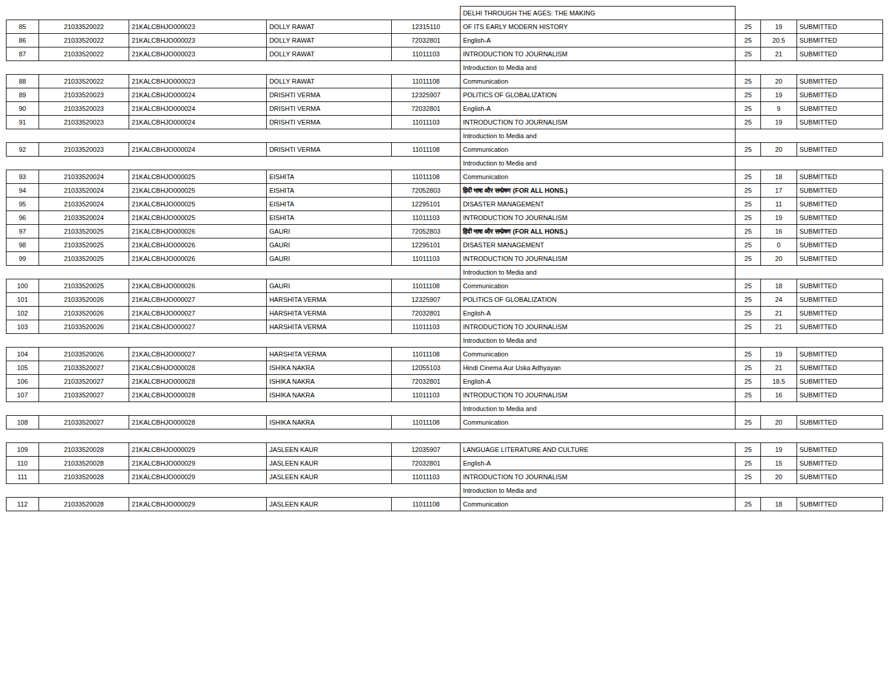| | | | | | DELHI THROUGH THE AGES: THE MAKING | | | |
| 85 | 21033520022 | 21KALCBHJO000023 | DOLLY RAWAT | 12315110 | OF ITS EARLY MODERN HISTORY | 25 | 19 | SUBMITTED |
| 86 | 21033520022 | 21KALCBHJO000023 | DOLLY RAWAT | 72032801 | English-A | 25 | 20.5 | SUBMITTED |
| 87 | 21033520022 | 21KALCBHJO000023 | DOLLY RAWAT | 11011103 | INTRODUCTION TO JOURNALISM | 25 | 21 | SUBMITTED |
| | | | | | Introduction to Media and | | | |
| 88 | 21033520022 | 21KALCBHJO000023 | DOLLY RAWAT | 11011108 | Communication | 25 | 20 | SUBMITTED |
| 89 | 21033520023 | 21KALCBHJO000024 | DRISHTI VERMA | 12325907 | POLITICS OF GLOBALIZATION | 25 | 19 | SUBMITTED |
| 90 | 21033520023 | 21KALCBHJO000024 | DRISHTI VERMA | 72032801 | English-A | 25 | 9 | SUBMITTED |
| 91 | 21033520023 | 21KALCBHJO000024 | DRISHTI VERMA | 11011103 | INTRODUCTION TO JOURNALISM | 25 | 19 | SUBMITTED |
| | | | | | Introduction to Media and | | | |
| 92 | 21033520023 | 21KALCBHJO000024 | DRISHTI VERMA | 11011108 | Communication | 25 | 20 | SUBMITTED |
| | | | | | Introduction to Media and | | | |
| 93 | 21033520024 | 21KALCBHJO000025 | EISHITA | 11011108 | Communication | 25 | 18 | SUBMITTED |
| 94 | 21033520024 | 21KALCBHJO000025 | EISHITA | 72052803 | हिंदी भाषा और सम्प्रेषण (FOR ALL HONS.) | 25 | 17 | SUBMITTED |
| 95 | 21033520024 | 21KALCBHJO000025 | EISHITA | 12295101 | DISASTER MANAGEMENT | 25 | 11 | SUBMITTED |
| 96 | 21033520024 | 21KALCBHJO000025 | EISHITA | 11011103 | INTRODUCTION TO JOURNALISM | 25 | 19 | SUBMITTED |
| 97 | 21033520025 | 21KALCBHJO000026 | GAURI | 72052803 | हिंदी भाषा और सम्प्रेषण (FOR ALL HONS.) | 25 | 16 | SUBMITTED |
| 98 | 21033520025 | 21KALCBHJO000026 | GAURI | 12295101 | DISASTER MANAGEMENT | 25 | 0 | SUBMITTED |
| 99 | 21033520025 | 21KALCBHJO000026 | GAURI | 11011103 | INTRODUCTION TO JOURNALISM | 25 | 20 | SUBMITTED |
| | | | | | Introduction to Media and | | | |
| 100 | 21033520025 | 21KALCBHJO000026 | GAURI | 11011108 | Communication | 25 | 18 | SUBMITTED |
| 101 | 21033520026 | 21KALCBHJO000027 | HARSHITA VERMA | 12325907 | POLITICS OF GLOBALIZATION | 25 | 24 | SUBMITTED |
| 102 | 21033520026 | 21KALCBHJO000027 | HARSHITA VERMA | 72032801 | English-A | 25 | 21 | SUBMITTED |
| 103 | 21033520026 | 21KALCBHJO000027 | HARSHITA VERMA | 11011103 | INTRODUCTION TO JOURNALISM | 25 | 21 | SUBMITTED |
| | | | | | Introduction to Media and | | | |
| 104 | 21033520026 | 21KALCBHJO000027 | HARSHITA VERMA | 11011108 | Communication | 25 | 19 | SUBMITTED |
| 105 | 21033520027 | 21KALCBHJO000028 | ISHIKA NAKRA | 12055103 | Hindi Cinema Aur Uska Adhyayan | 25 | 21 | SUBMITTED |
| 106 | 21033520027 | 21KALCBHJO000028 | ISHIKA NAKRA | 72032801 | English-A | 25 | 18.5 | SUBMITTED |
| 107 | 21033520027 | 21KALCBHJO000028 | ISHIKA NAKRA | 11011103 | INTRODUCTION TO JOURNALISM | 25 | 16 | SUBMITTED |
| | | | | | Introduction to Media and | | | |
| 108 | 21033520027 | 21KALCBHJO000028 | ISHIKA NAKRA | 11011108 | Communication | 25 | 20 | SUBMITTED |
| 109 | 21033520028 | 21KALCBHJO000029 | JASLEEN KAUR | 12035907 | LANGUAGE LITERATURE AND CULTURE | 25 | 19 | SUBMITTED |
| 110 | 21033520028 | 21KALCBHJO000029 | JASLEEN KAUR | 72032801 | English-A | 25 | 15 | SUBMITTED |
| 111 | 21033520028 | 21KALCBHJO000029 | JASLEEN KAUR | 11011103 | INTRODUCTION TO JOURNALISM | 25 | 20 | SUBMITTED |
| | | | | | Introduction to Media and | | | |
| 112 | 21033520028 | 21KALCBHJO000029 | JASLEEN KAUR | 11011108 | Communication | 25 | 18 | SUBMITTED |